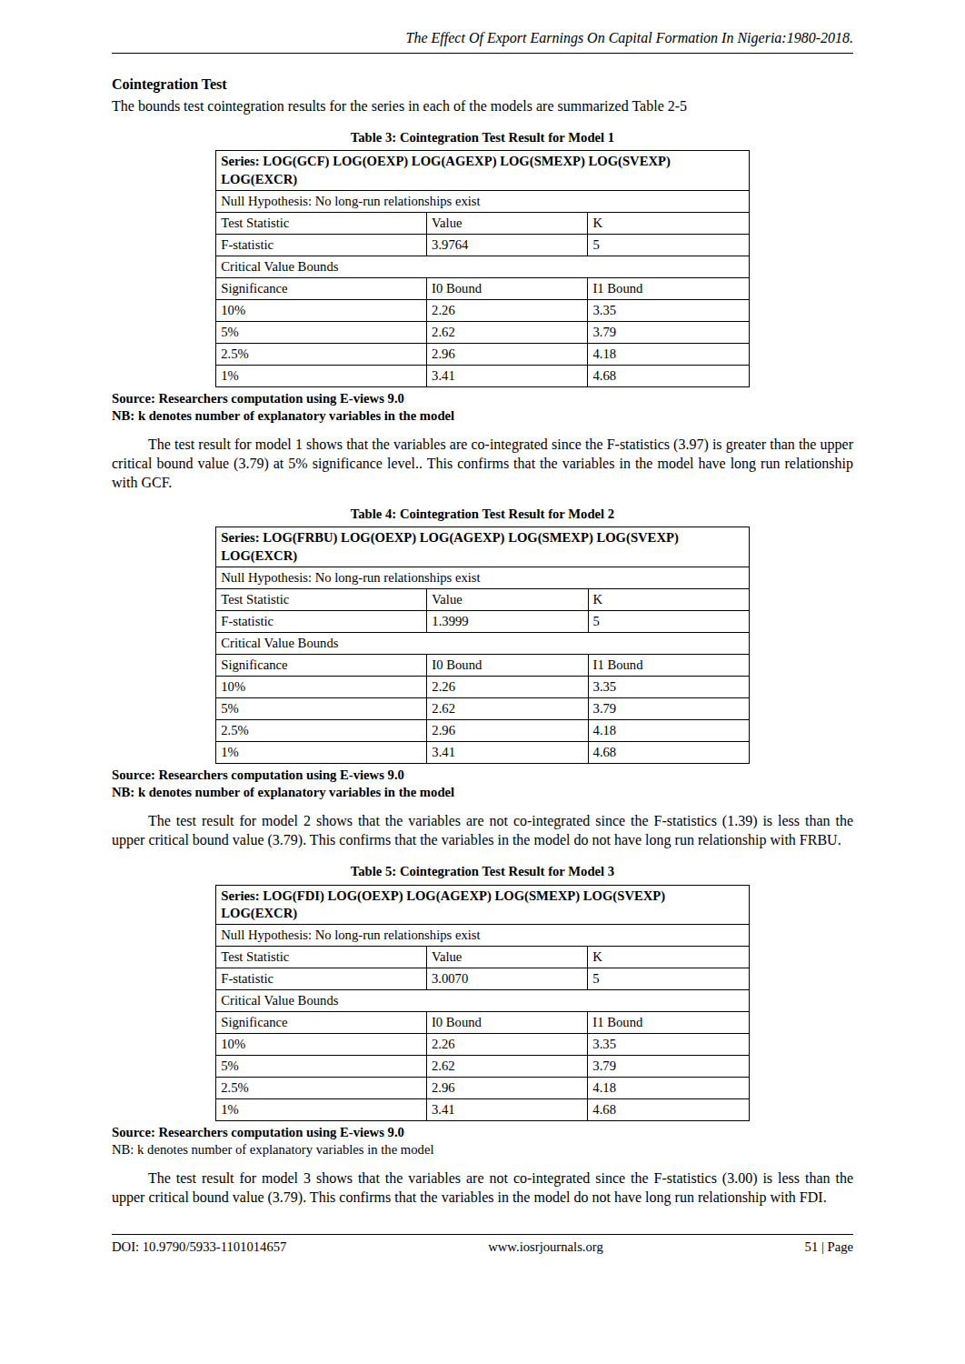The Effect Of Export Earnings On Capital Formation In Nigeria:1980-2018.
Cointegration Test
The bounds test cointegration results for the series in each of the models are summarized Table 2-5
Table 3: Cointegration Test Result for Model 1
| Series: LOG(GCF) LOG(OEXP) LOG(AGEXP) LOG(SMEXP) LOG(SVEXP) LOG(EXCR) |
| Null Hypothesis: No long-run relationships exist |
| Test Statistic | Value | K |
| F-statistic | 3.9764 | 5 |
| Critical Value Bounds |
| Significance | I0 Bound | I1 Bound |
| 10% | 2.26 | 3.35 |
| 5% | 2.62 | 3.79 |
| 2.5% | 2.96 | 4.18 |
| 1% | 3.41 | 4.68 |
Source: Researchers computation using E-views 9.0
NB: k denotes number of explanatory variables in the model
The test result for model 1 shows that the variables are co-integrated since the F-statistics (3.97) is greater than the upper critical bound value (3.79) at 5% significance level.. This confirms that the variables in the model have long run relationship with GCF.
Table 4: Cointegration Test Result for Model 2
| Series: LOG(FRBU) LOG(OEXP) LOG(AGEXP) LOG(SMEXP) LOG(SVEXP) LOG(EXCR) |
| Null Hypothesis: No long-run relationships exist |
| Test Statistic | Value | K |
| F-statistic | 1.3999 | 5 |
| Critical Value Bounds |
| Significance | I0 Bound | I1 Bound |
| 10% | 2.26 | 3.35 |
| 5% | 2.62 | 3.79 |
| 2.5% | 2.96 | 4.18 |
| 1% | 3.41 | 4.68 |
Source: Researchers computation using E-views 9.0
NB: k denotes number of explanatory variables in the model
The test result for model 2 shows that the variables are not co-integrated since the F-statistics (1.39) is less than the upper critical bound value (3.79). This confirms that the variables in the model do not have long run relationship with FRBU.
Table 5: Cointegration Test Result for Model 3
| Series: LOG(FDI) LOG(OEXP) LOG(AGEXP) LOG(SMEXP) LOG(SVEXP) LOG(EXCR) |
| Null Hypothesis: No long-run relationships exist |
| Test Statistic | Value | K |
| F-statistic | 3.0070 | 5 |
| Critical Value Bounds |
| Significance | I0 Bound | I1 Bound |
| 10% | 2.26 | 3.35 |
| 5% | 2.62 | 3.79 |
| 2.5% | 2.96 | 4.18 |
| 1% | 3.41 | 4.68 |
Source: Researchers computation using E-views 9.0
NB: k denotes number of explanatory variables in the model
The test result for model 3 shows that the variables are not co-integrated since the F-statistics (3.00) is less than the upper critical bound value (3.79). This confirms that the variables in the model do not have long run relationship with FDI.
DOI: 10.9790/5933-1101014657 www.iosrjournals.org 51 | Page